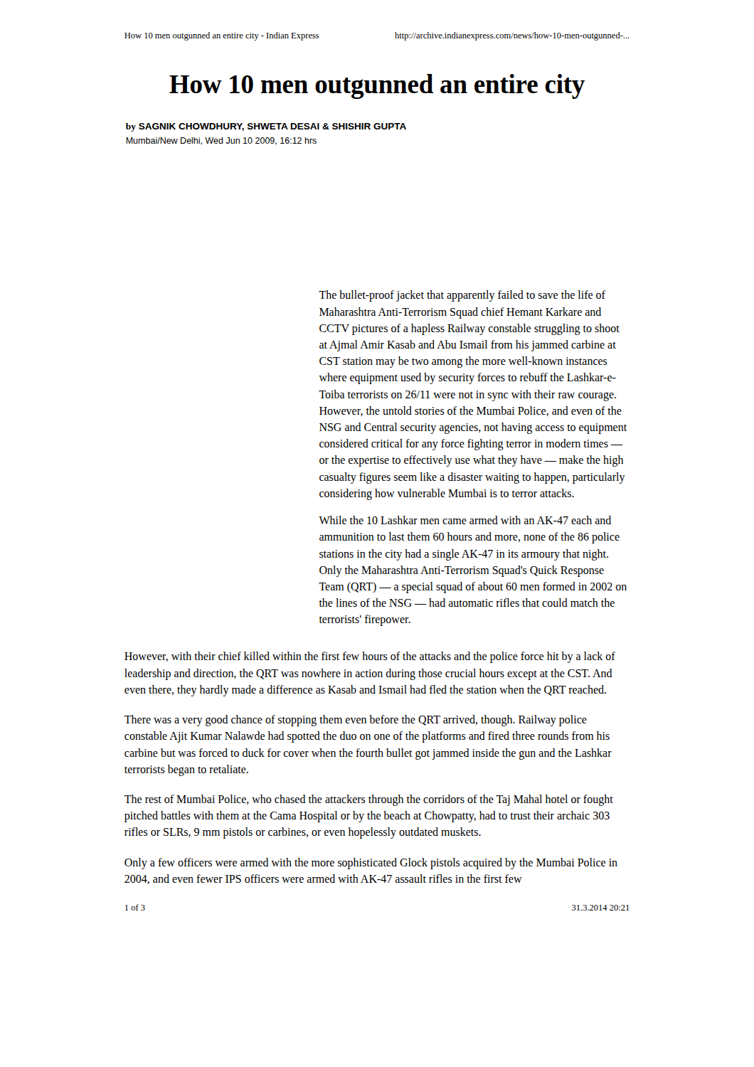How 10 men outgunned an entire city - Indian Express
http://archive.indianexpress.com/news/how-10-men-outgunned-...
How 10 men outgunned an entire city
by SAGNIK CHOWDHURY, SHWETA DESAI & SHISHIR GUPTA
Mumbai/New Delhi, Wed Jun 10 2009, 16:12 hrs
The bullet-proof jacket that apparently failed to save the life of Maharashtra Anti-Terrorism Squad chief Hemant Karkare and CCTV pictures of a hapless Railway constable struggling to shoot at Ajmal Amir Kasab and Abu Ismail from his jammed carbine at CST station may be two among the more well-known instances where equipment used by security forces to rebuff the Lashkar-e-Toiba terrorists on 26/11 were not in sync with their raw courage.
However, the untold stories of the Mumbai Police, and even of the NSG and Central security agencies, not having access to equipment considered critical for any force fighting terror in modern times — or the expertise to effectively use what they have — make the high casualty figures seem like a disaster waiting to happen, particularly considering how vulnerable Mumbai is to terror attacks.
While the 10 Lashkar men came armed with an AK-47 each and ammunition to last them 60 hours and more, none of the 86 police stations in the city had a single AK-47 in its armoury that night. Only the Maharashtra Anti-Terrorism Squad's Quick Response Team (QRT) — a special squad of about 60 men formed in 2002 on the lines of the NSG — had automatic rifles that could match the terrorists' firepower.
However, with their chief killed within the first few hours of the attacks and the police force hit by a lack of leadership and direction, the QRT was nowhere in action during those crucial hours except at the CST. And even there, they hardly made a difference as Kasab and Ismail had fled the station when the QRT reached.
There was a very good chance of stopping them even before the QRT arrived, though. Railway police constable Ajit Kumar Nalawde had spotted the duo on one of the platforms and fired three rounds from his carbine but was forced to duck for cover when the fourth bullet got jammed inside the gun and the Lashkar terrorists began to retaliate.
The rest of Mumbai Police, who chased the attackers through the corridors of the Taj Mahal hotel or fought pitched battles with them at the Cama Hospital or by the beach at Chowpatty, had to trust their archaic 303 rifles or SLRs, 9 mm pistols or carbines, or even hopelessly outdated muskets.
Only a few officers were armed with the more sophisticated Glock pistols acquired by the Mumbai Police in 2004, and even fewer IPS officers were armed with AK-47 assault rifles in the first few
1 of 3
31.3.2014 20:21